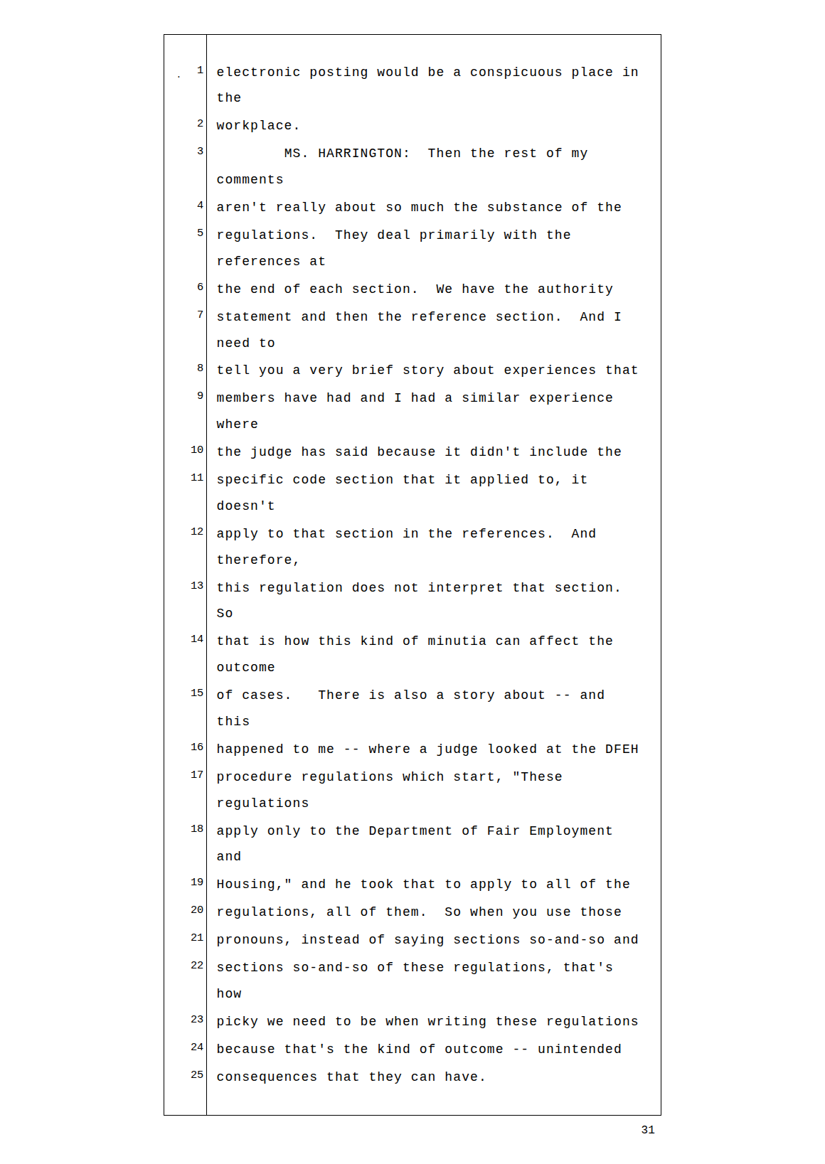.
| 1 | electronic posting would be a conspicuous place in the |
| 2 | workplace. |
| 3 | MS. HARRINGTON: Then the rest of my comments |
| 4 | aren't really about so much the substance of the |
| 5 | regulations. They deal primarily with the references at |
| 6 | the end of each section. We have the authority |
| 7 | statement and then the reference section. And I need to |
| 8 | tell you a very brief story about experiences that |
| 9 | members have had and I had a similar experience where |
| 10 | the judge has said because it didn't include the |
| 11 | specific code section that it applied to, it doesn't |
| 12 | apply to that section in the references. And therefore, |
| 13 | this regulation does not interpret that section. So |
| 14 | that is how this kind of minutia can affect the outcome |
| 15 | of cases. There is also a story about -- and this |
| 16 | happened to me -- where a judge looked at the DFEH |
| 17 | procedure regulations which start, "These regulations |
| 18 | apply only to the Department of Fair Employment and |
| 19 | Housing," and he took that to apply to all of the |
| 20 | regulations, all of them. So when you use those |
| 21 | pronouns, instead of saying sections so-and-so and |
| 22 | sections so-and-so of these regulations, that's how |
| 23 | picky we need to be when writing these regulations |
| 24 | because that's the kind of outcome -- unintended |
| 25 | consequences that they can have. |
31